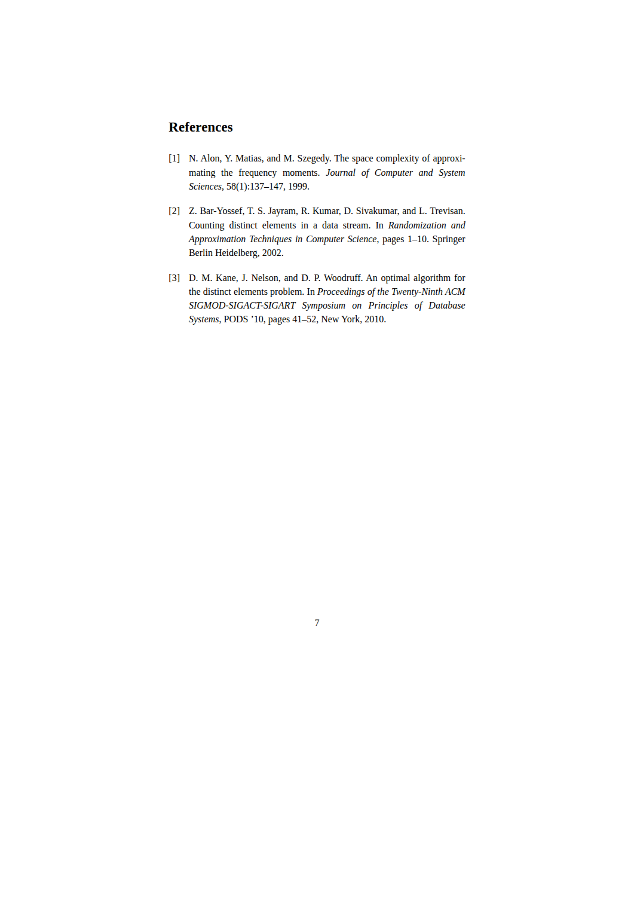References
[1] N. Alon, Y. Matias, and M. Szegedy. The space complexity of approximating the frequency moments. Journal of Computer and System Sciences, 58(1):137–147, 1999.
[2] Z. Bar-Yossef, T. S. Jayram, R. Kumar, D. Sivakumar, and L. Trevisan. Counting distinct elements in a data stream. In Randomization and Approximation Techniques in Computer Science, pages 1–10. Springer Berlin Heidelberg, 2002.
[3] D. M. Kane, J. Nelson, and D. P. Woodruff. An optimal algorithm for the distinct elements problem. In Proceedings of the Twenty-Ninth ACM SIGMOD-SIGACT-SIGART Symposium on Principles of Database Systems, PODS ’10, pages 41–52, New York, 2010.
7